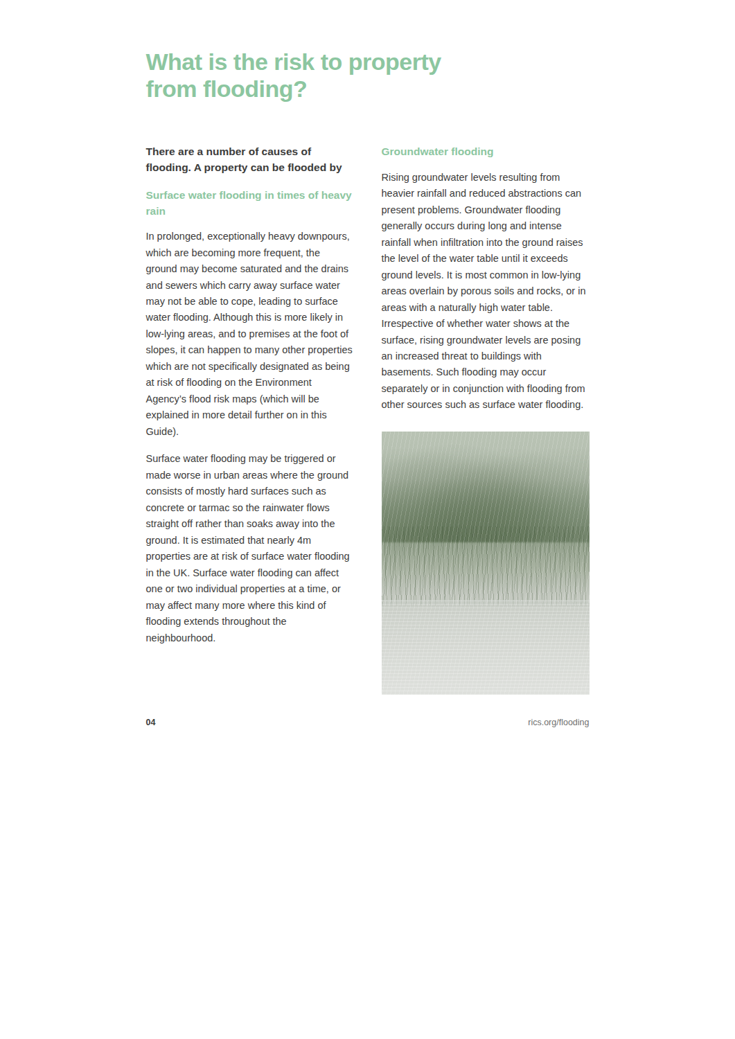What is the risk to property
from flooding?
There are a number of causes of flooding. A property can be flooded by
Surface water flooding in times of heavy rain
In prolonged, exceptionally heavy downpours, which are becoming more frequent, the ground may become saturated and the drains and sewers which carry away surface water may not be able to cope, leading to surface water flooding. Although this is more likely in low-lying areas, and to premises at the foot of slopes, it can happen to many other properties which are not specifically designated as being at risk of flooding on the Environment Agency’s flood risk maps (which will be explained in more detail further on in this Guide).
Surface water flooding may be triggered or made worse in urban areas where the ground consists of mostly hard surfaces such as concrete or tarmac so the rainwater flows straight off rather than soaks away into the ground. It is estimated that nearly 4m properties are at risk of surface water flooding in the UK. Surface water flooding can affect one or two individual properties at a time, or may affect many more where this kind of flooding extends throughout the neighbourhood.
Groundwater flooding
Rising groundwater levels resulting from heavier rainfall and reduced abstractions can present problems. Groundwater flooding generally occurs during long and intense rainfall when infiltration into the ground raises the level of the water table until it exceeds ground levels. It is most common in low-lying areas overlain by porous soils and rocks, or in areas with a naturally high water table. Irrespective of whether water shows at the surface, rising groundwater levels are posing an increased threat to buildings with basements. Such flooding may occur separately or in conjunction with flooding from other sources such as surface water flooding.
04 rics.org/flooding